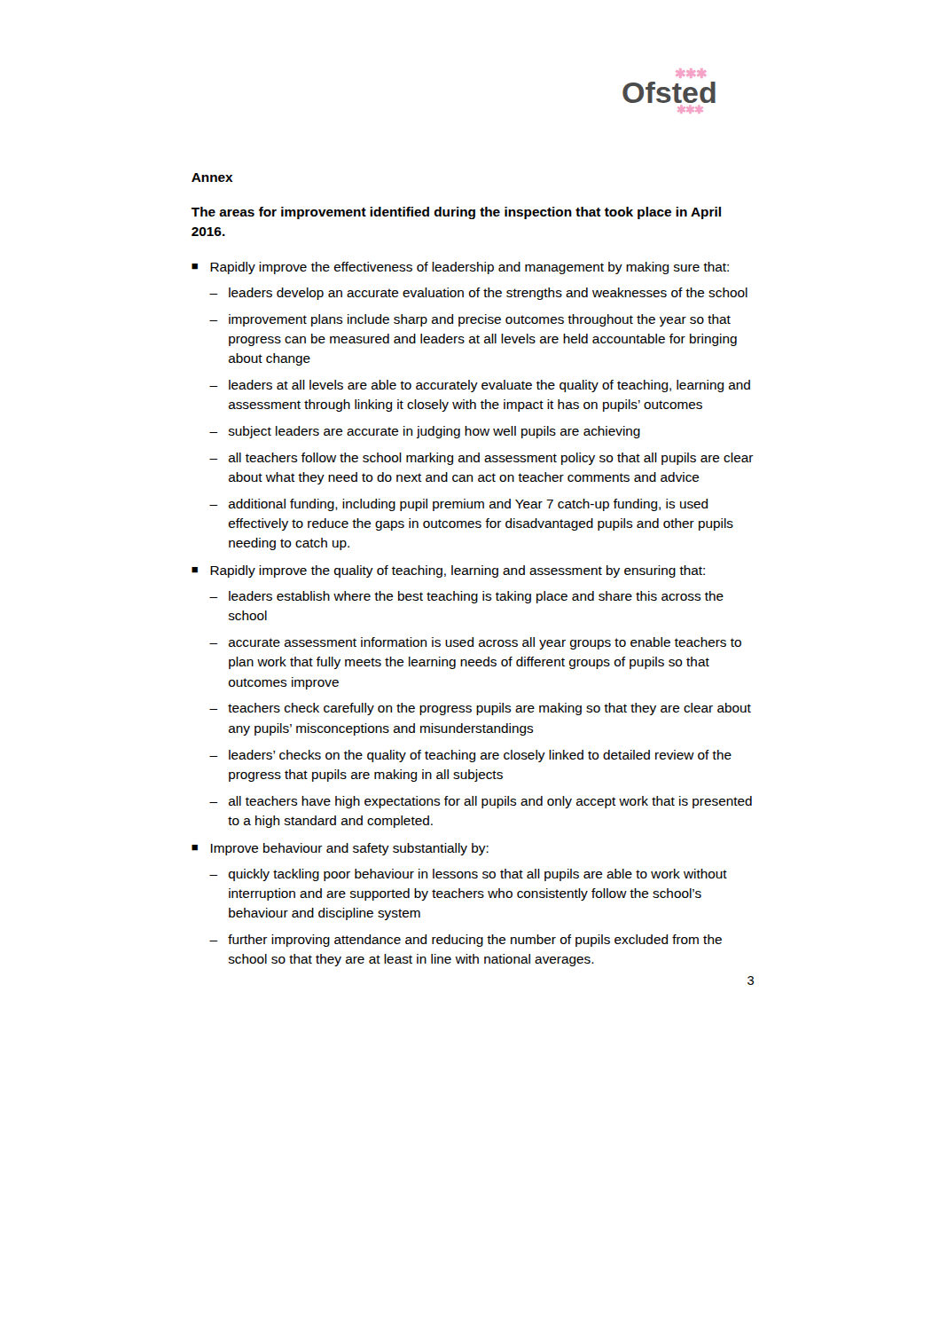✱✱✱ Ofsted ✱✱✱
Annex
The areas for improvement identified during the inspection that took place in April 2016.
Rapidly improve the effectiveness of leadership and management by making sure that:
leaders develop an accurate evaluation of the strengths and weaknesses of the school
improvement plans include sharp and precise outcomes throughout the year so that progress can be measured and leaders at all levels are held accountable for bringing about change
leaders at all levels are able to accurately evaluate the quality of teaching, learning and assessment through linking it closely with the impact it has on pupils’ outcomes
subject leaders are accurate in judging how well pupils are achieving
all teachers follow the school marking and assessment policy so that all pupils are clear about what they need to do next and can act on teacher comments and advice
additional funding, including pupil premium and Year 7 catch-up funding, is used effectively to reduce the gaps in outcomes for disadvantaged pupils and other pupils needing to catch up.
Rapidly improve the quality of teaching, learning and assessment by ensuring that:
leaders establish where the best teaching is taking place and share this across the school
accurate assessment information is used across all year groups to enable teachers to plan work that fully meets the learning needs of different groups of pupils so that outcomes improve
teachers check carefully on the progress pupils are making so that they are clear about any pupils’ misconceptions and misunderstandings
leaders’ checks on the quality of teaching are closely linked to detailed review of the progress that pupils are making in all subjects
all teachers have high expectations for all pupils and only accept work that is presented to a high standard and completed.
Improve behaviour and safety substantially by:
quickly tackling poor behaviour in lessons so that all pupils are able to work without interruption and are supported by teachers who consistently follow the school’s behaviour and discipline system
further improving attendance and reducing the number of pupils excluded from the school so that they are at least in line with national averages.
3